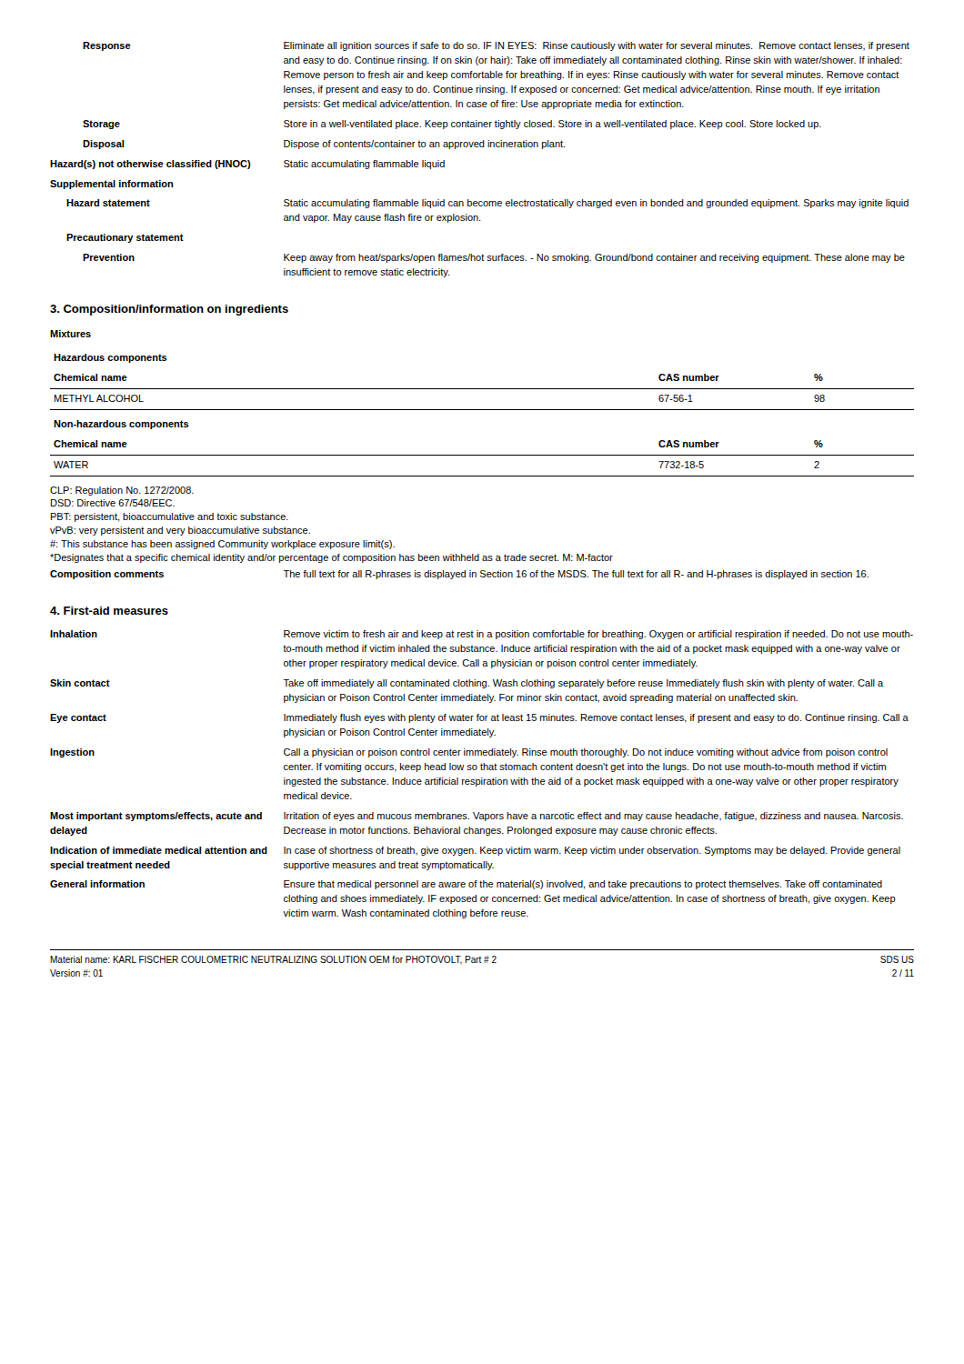| Response | Eliminate all ignition sources if safe to do so. IF IN EYES: Rinse cautiously with water for several minutes. Remove contact lenses, if present and easy to do. Continue rinsing. If on skin (or hair): Take off immediately all contaminated clothing. Rinse skin with water/shower. If inhaled: Remove person to fresh air and keep comfortable for breathing. If in eyes: Rinse cautiously with water for several minutes. Remove contact lenses, if present and easy to do. Continue rinsing. If exposed or concerned: Get medical advice/attention. Rinse mouth. If eye irritation persists: Get medical advice/attention. In case of fire: Use appropriate media for extinction. |
| Storage | Store in a well-ventilated place. Keep container tightly closed. Store in a well-ventilated place. Keep cool. Store locked up. |
| Disposal | Dispose of contents/container to an approved incineration plant. |
| Hazard(s) not otherwise classified (HNOC) | Static accumulating flammable liquid |
| Supplemental information | |
| Hazard statement | Static accumulating flammable liquid can become electrostatically charged even in bonded and grounded equipment. Sparks may ignite liquid and vapor. May cause flash fire or explosion. |
| Precautionary statement | |
| Prevention | Keep away from heat/sparks/open flames/hot surfaces. - No smoking. Ground/bond container and receiving equipment. These alone may be insufficient to remove static electricity. |
3. Composition/information on ingredients
Mixtures
| Hazardous components |
| Chemical name | CAS number | % |
| METHYL ALCOHOL | 67-56-1 | 98 |
| Non-hazardous components |
| Chemical name | CAS number | % |
| WATER | 7732-18-5 | 2 |
CLP: Regulation No. 1272/2008.
DSD: Directive 67/548/EEC.
PBT: persistent, bioaccumulative and toxic substance.
vPvB: very persistent and very bioaccumulative substance.
#: This substance has been assigned Community workplace exposure limit(s).
*Designates that a specific chemical identity and/or percentage of composition has been withheld as a trade secret. M: M-factor
| Composition comments | The full text for all R-phrases is displayed in Section 16 of the MSDS. The full text for all R- and H-phrases is displayed in section 16. |
4. First-aid measures
| Inhalation | Remove victim to fresh air and keep at rest in a position comfortable for breathing. Oxygen or artificial respiration if needed. Do not use mouth-to-mouth method if victim inhaled the substance. Induce artificial respiration with the aid of a pocket mask equipped with a one-way valve or other proper respiratory medical device. Call a physician or poison control center immediately. |
| Skin contact | Take off immediately all contaminated clothing. Wash clothing separately before reuse Immediately flush skin with plenty of water. Call a physician or Poison Control Center immediately. For minor skin contact, avoid spreading material on unaffected skin. |
| Eye contact | Immediately flush eyes with plenty of water for at least 15 minutes. Remove contact lenses, if present and easy to do. Continue rinsing. Call a physician or Poison Control Center immediately. |
| Ingestion | Call a physician or poison control center immediately. Rinse mouth thoroughly. Do not induce vomiting without advice from poison control center. If vomiting occurs, keep head low so that stomach content doesn't get into the lungs. Do not use mouth-to-mouth method if victim ingested the substance. Induce artificial respiration with the aid of a pocket mask equipped with a one-way valve or other proper respiratory medical device. |
| Most important symptoms/effects, acute and delayed | Irritation of eyes and mucous membranes. Vapors have a narcotic effect and may cause headache, fatigue, dizziness and nausea. Narcosis. Decrease in motor functions. Behavioral changes. Prolonged exposure may cause chronic effects. |
| Indication of immediate medical attention and special treatment needed | In case of shortness of breath, give oxygen. Keep victim warm. Keep victim under observation. Symptoms may be delayed. Provide general supportive measures and treat symptomatically. |
| General information | Ensure that medical personnel are aware of the material(s) involved, and take precautions to protect themselves. Take off contaminated clothing and shoes immediately. IF exposed or concerned: Get medical advice/attention. In case of shortness of breath, give oxygen. Keep victim warm. Wash contaminated clothing before reuse. |
Material name: KARL FISCHER COULOMETRIC NEUTRALIZING SOLUTION OEM for PHOTOVOLT, Part # 2
Version #: 01
SDS US
2 / 11